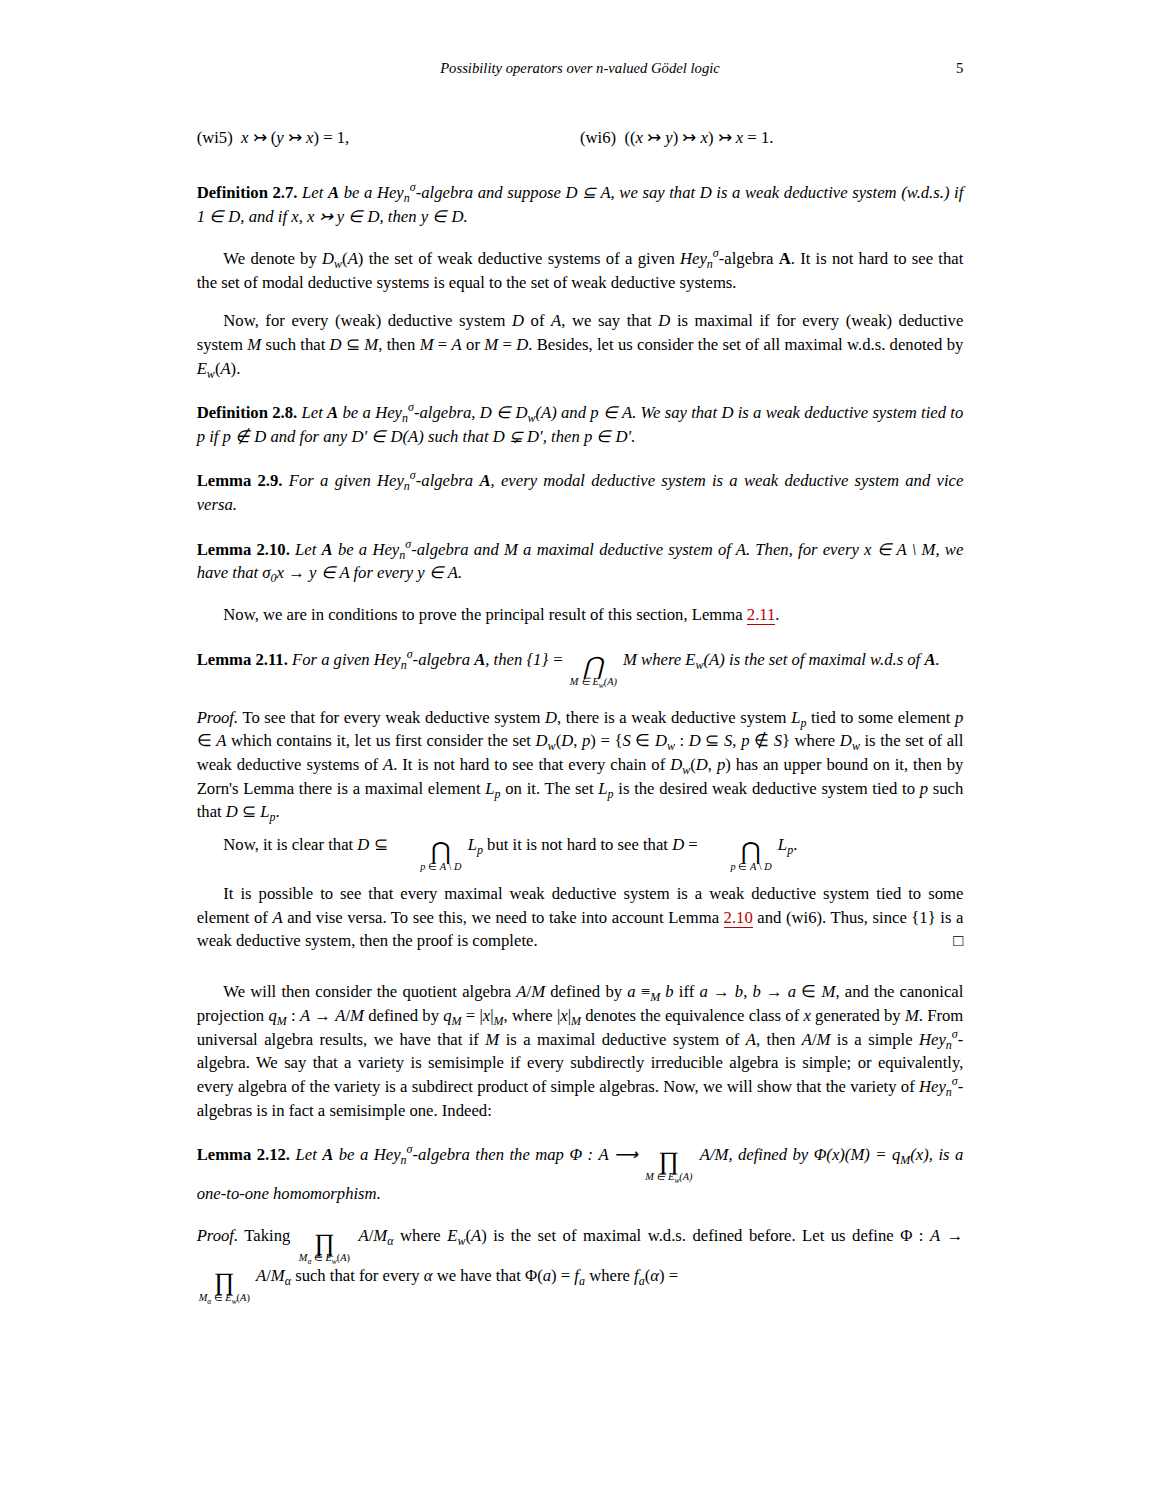Possibility operators over n-valued Gödel logic 5
(wi5) x ↣ (y ↣ x) = 1,
(wi6) ((x ↣ y) ↣ x) ↣ x = 1.
Definition 2.7. Let A be a Heynσ-algebra and suppose D ⊆ A, we say that D is a weak deductive system (w.d.s.) if 1 ∈ D, and if x, x ↣ y ∈ D, then y ∈ D.
We denote by Dw(A) the set of weak deductive systems of a given Heynσ-algebra A. It is not hard to see that the set of modal deductive systems is equal to the set of weak deductive systems.
Now, for every (weak) deductive system D of A, we say that D is maximal if for every (weak) deductive system M such that D ⊆ M, then M = A or M = D. Besides, let us consider the set of all maximal w.d.s. denoted by Ew(A).
Definition 2.8. Let A be a Heynσ-algebra, D ∈ Dw(A) and p ∈ A. We say that D is a weak deductive system tied to p if p ∉ D and for any D′ ∈ D(A) such that D ⊊ D′, then p ∈ D′.
Lemma 2.9. For a given Heynσ-algebra A, every modal deductive system is a weak deductive system and vice versa.
Lemma 2.10. Let A be a Heynσ-algebra and M a maximal deductive system of A. Then, for every x ∈ A \ M, we have that σ0x → y ∈ A for every y ∈ A.
Now, we are in conditions to prove the principal result of this section, Lemma 2.11.
Lemma 2.11. For a given Heynσ-algebra A, then {1} = ⋂M ∈ Ew(A) M where Ew(A) is the set of maximal w.d.s of A.
Proof. To see that for every weak deductive system D, there is a weak deductive system Lp tied to some element p ∈ A which contains it, let us first consider the set Dw(D, p) = {S ∈ Dw : D ⊆ S, p ∉ S} where Dw is the set of all weak deductive systems of A. It is not hard to see that every chain of Dw(D, p) has an upper bound on it, then by Zorn's Lemma there is a maximal element Lp on it. The set Lp is the desired weak deductive system tied to p such that D ⊆ Lp.
Now, it is clear that D ⊆ ⋂p ∈ A \ D Lp but it is not hard to see that D = ⋂p ∈ A \ D Lp.
It is possible to see that every maximal weak deductive system is a weak deductive system tied to some element of A and vise versa. To see this, we need to take into account Lemma 2.10 and (wi6). Thus, since {1} is a weak deductive system, then the proof is complete. □
We will then consider the quotient algebra A/M defined by a ≡M b iff a → b, b → a ∈ M, and the canonical projection qM : A → A/M defined by qM = |x|M, where |x|M denotes the equivalence class of x generated by M. From universal algebra results, we have that if M is a maximal deductive system of A, then A/M is a simple Heynσ-algebra. We say that a variety is semisimple if every subdirectly irreducible algebra is simple; or equivalently, every algebra of the variety is a subdirect product of simple algebras. Now, we will show that the variety of Heynσ-algebras is in fact a semisimple one. Indeed:
Lemma 2.12. Let A be a Heynσ-algebra then the map Φ : A ⟶ ∏M ∈ Ew(A) A/M, defined by Φ(x)(M) = qM(x), is a one-to-one homomorphism.
Proof. Taking ∏Mα ∈ Ew(A) A/Mα where Ew(A) is the set of maximal w.d.s. defined before. Let us define Φ : A → ∏Mα ∈ Ew(A) A/Mα such that for every α we have that Φ(a) = fa where fa(α) =